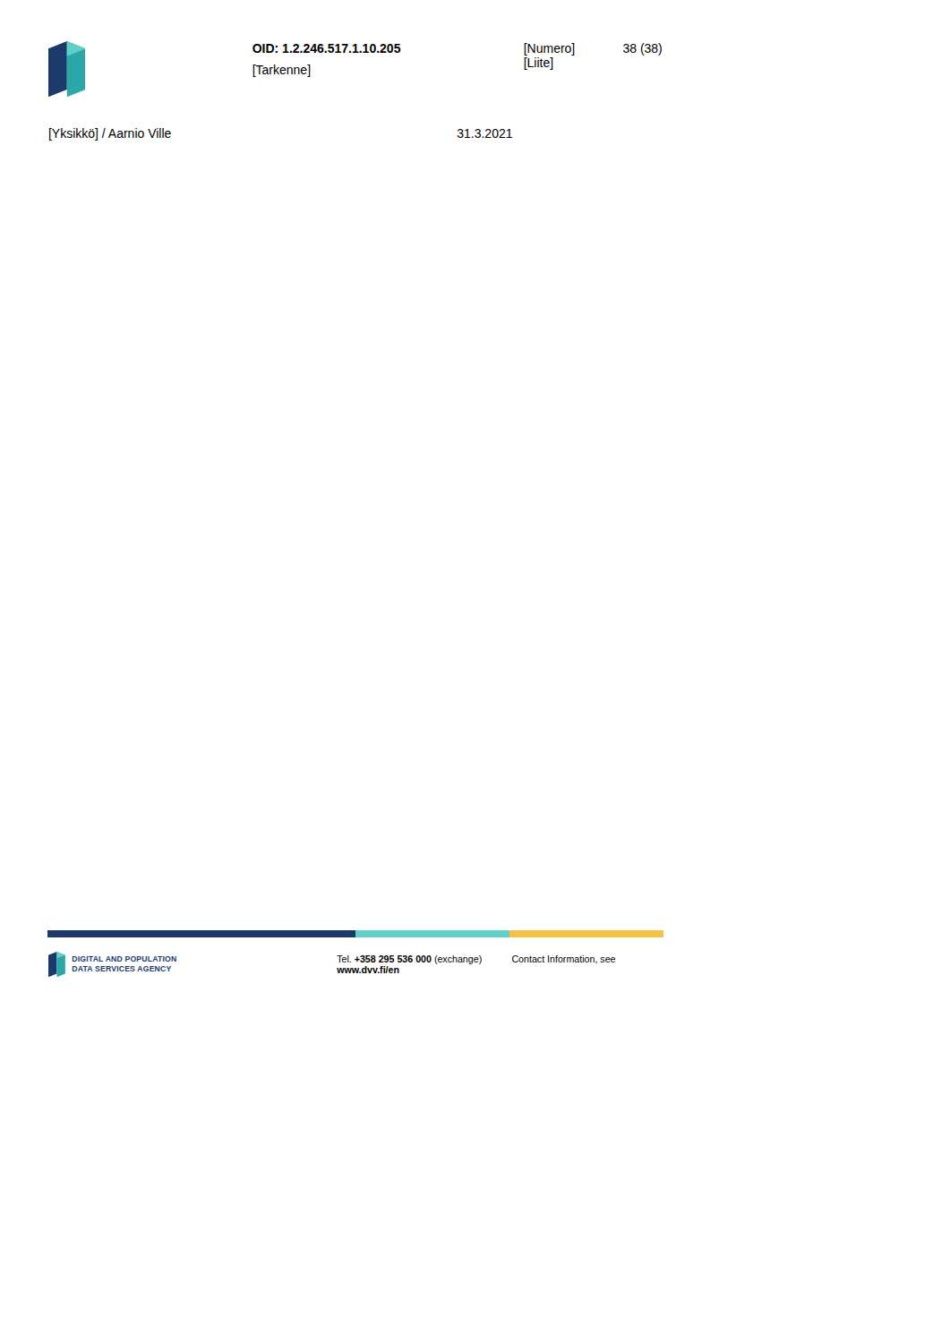| | OID: 1.2.246.517.1.10.205 [Tarkenne] | [Numero] [Liite] | 38 (38) |
| [Yksikkö] / Aarnio Ville | 31.3.2021 |
| DIGITAL AND POPULATION DATA SERVICES AGENCY | Tel. +358 295 536 000 (exchange) Contact Information, see www.dvv.fi/en |